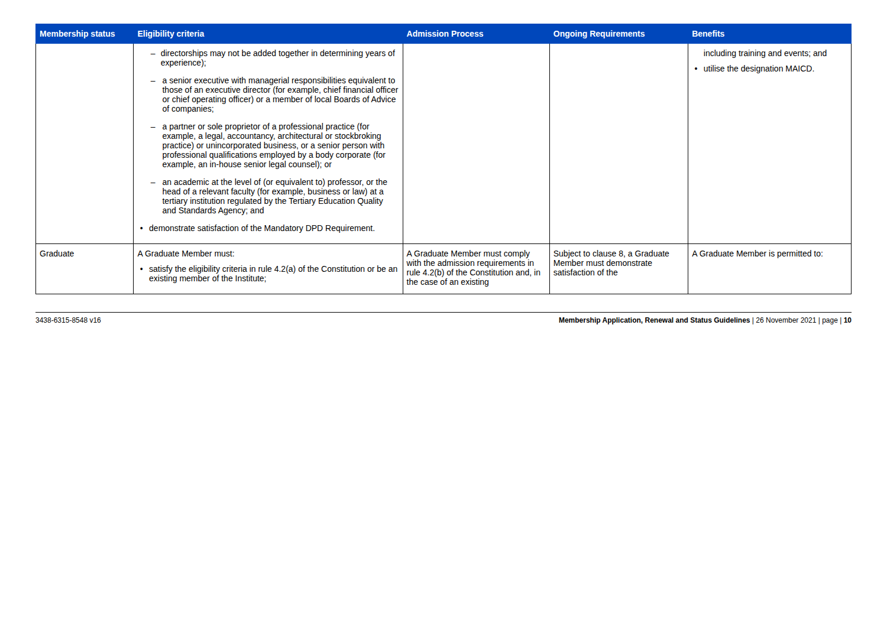| Membership status | Eligibility criteria | Admission Process | Ongoing Requirements | Benefits |
| --- | --- | --- | --- | --- |
| | directorships may not be added together in determining years of experience); a senior executive with managerial responsibilities equivalent to those of an executive director (for example, chief financial officer or chief operating officer) or a member of local Boards of Advice of companies; a partner or sole proprietor of a professional practice (for example, a legal, accountancy, architectural or stockbroking practice) or unincorporated business, or a senior person with professional qualifications employed by a body corporate (for example, an in-house senior legal counsel); or an academic at the level of (or equivalent to) professor, or the head of a relevant faculty (for example, business or law) at a tertiary institution regulated by the Tertiary Education Quality and Standards Agency; and demonstrate satisfaction of the Mandatory DPD Requirement. | | | including training and events; and utilise the designation MAICD. |
| Graduate | A Graduate Member must: satisfy the eligibility criteria in rule 4.2(a) of the Constitution or be an existing member of the Institute; | A Graduate Member must comply with the admission requirements in rule 4.2(b) of the Constitution and, in the case of an existing | Subject to clause 8, a Graduate Member must demonstrate satisfaction of the | A Graduate Member is permitted to: |
3438-6315-8548 v16
Membership Application, Renewal and Status Guidelines | 26 November 2021 | page | 10